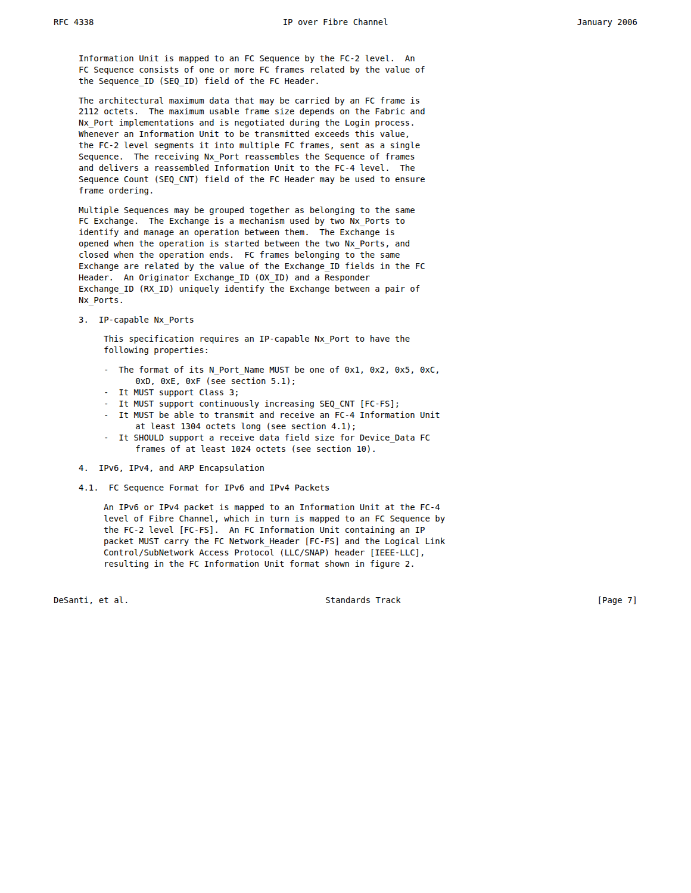RFC 4338 IP over Fibre Channel January 2006
Information Unit is mapped to an FC Sequence by the FC-2 level. An FC Sequence consists of one or more FC frames related by the value of the Sequence_ID (SEQ_ID) field of the FC Header.
The architectural maximum data that may be carried by an FC frame is 2112 octets. The maximum usable frame size depends on the Fabric and Nx_Port implementations and is negotiated during the Login process. Whenever an Information Unit to be transmitted exceeds this value, the FC-2 level segments it into multiple FC frames, sent as a single Sequence. The receiving Nx_Port reassembles the Sequence of frames and delivers a reassembled Information Unit to the FC-4 level. The Sequence Count (SEQ_CNT) field of the FC Header may be used to ensure frame ordering.
Multiple Sequences may be grouped together as belonging to the same FC Exchange. The Exchange is a mechanism used by two Nx_Ports to identify and manage an operation between them. The Exchange is opened when the operation is started between the two Nx_Ports, and closed when the operation ends. FC frames belonging to the same Exchange are related by the value of the Exchange_ID fields in the FC Header. An Originator Exchange_ID (OX_ID) and a Responder Exchange_ID (RX_ID) uniquely identify the Exchange between a pair of Nx_Ports.
3. IP-capable Nx_Ports
This specification requires an IP-capable Nx_Port to have the following properties:
- The format of its N_Port_Name MUST be one of 0x1, 0x2, 0x5, 0xC, 0xD, 0xE, 0xF (see section 5.1);
- It MUST support Class 3;
- It MUST support continuously increasing SEQ_CNT [FC-FS];
- It MUST be able to transmit and receive an FC-4 Information Unit at least 1304 octets long (see section 4.1);
- It SHOULD support a receive data field size for Device_Data FC frames of at least 1024 octets (see section 10).
4. IPv6, IPv4, and ARP Encapsulation
4.1. FC Sequence Format for IPv6 and IPv4 Packets
An IPv6 or IPv4 packet is mapped to an Information Unit at the FC-4 level of Fibre Channel, which in turn is mapped to an FC Sequence by the FC-2 level [FC-FS]. An FC Information Unit containing an IP packet MUST carry the FC Network_Header [FC-FS] and the Logical Link Control/SubNetwork Access Protocol (LLC/SNAP) header [IEEE-LLC], resulting in the FC Information Unit format shown in figure 2.
DeSanti, et al. Standards Track [Page 7]